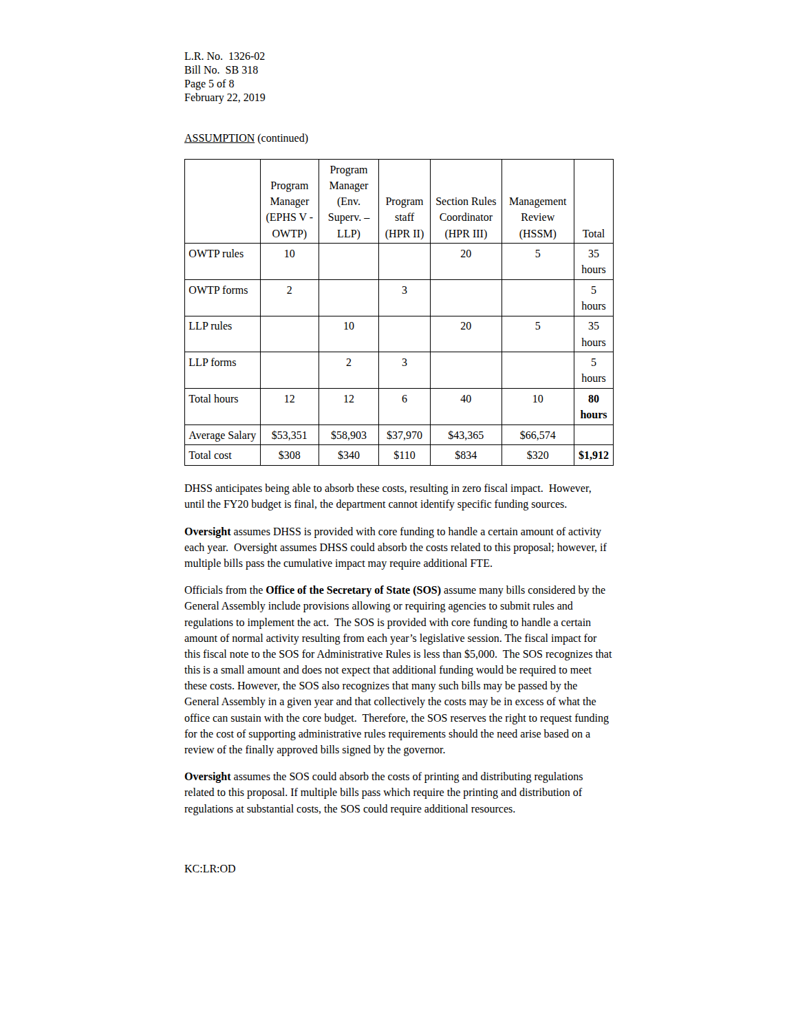L.R. No. 1326-02
Bill No. SB 318
Page 5 of 8
February 22, 2019
ASSUMPTION (continued)
| | Program Manager (EPHS V - OWTP) | Program Manager (Env. Superv. – LLP) | Program staff (HPR II) | Section Rules Coordinator (HPR III) | Management Review (HSSM) | Total |
| --- | --- | --- | --- | --- | --- | --- |
| OWTP rules | 10 | | | 20 | 5 | 35 hours |
| OWTP forms | 2 | | 3 | | | 5 hours |
| LLP rules | | 10 | | 20 | 5 | 35 hours |
| LLP forms | | 2 | 3 | | | 5 hours |
| Total hours | 12 | 12 | 6 | 40 | 10 | 80 hours |
| Average Salary | $53,351 | $58,903 | $37,970 | $43,365 | $66,574 | |
| Total cost | $308 | $340 | $110 | $834 | $320 | $1,912 |
DHSS anticipates being able to absorb these costs, resulting in zero fiscal impact. However, until the FY20 budget is final, the department cannot identify specific funding sources.
Oversight assumes DHSS is provided with core funding to handle a certain amount of activity each year. Oversight assumes DHSS could absorb the costs related to this proposal; however, if multiple bills pass the cumulative impact may require additional FTE.
Officials from the Office of the Secretary of State (SOS) assume many bills considered by the General Assembly include provisions allowing or requiring agencies to submit rules and regulations to implement the act. The SOS is provided with core funding to handle a certain amount of normal activity resulting from each year’s legislative session. The fiscal impact for this fiscal note to the SOS for Administrative Rules is less than $5,000. The SOS recognizes that this is a small amount and does not expect that additional funding would be required to meet these costs. However, the SOS also recognizes that many such bills may be passed by the General Assembly in a given year and that collectively the costs may be in excess of what the office can sustain with the core budget. Therefore, the SOS reserves the right to request funding for the cost of supporting administrative rules requirements should the need arise based on a review of the finally approved bills signed by the governor.
Oversight assumes the SOS could absorb the costs of printing and distributing regulations related to this proposal. If multiple bills pass which require the printing and distribution of regulations at substantial costs, the SOS could require additional resources.
KC:LR:OD